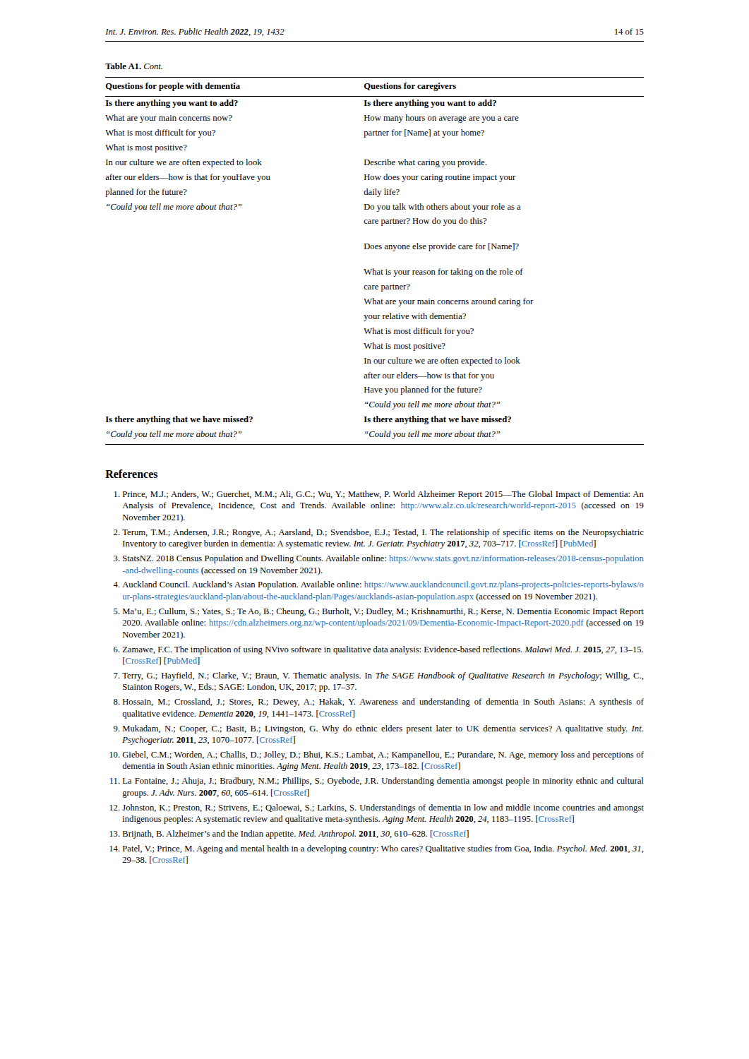Int. J. Environ. Res. Public Health 2022, 19, 1432 14 of 15
Table A1. Cont.
| Questions for people with dementia | Questions for caregivers |
| --- | --- |
| Is there anything you want to add? | Is there anything you want to add? |
| What are your main concerns now? | How many hours on average are you a care |
| What is most difficult for you? | partner for [Name] at your home? |
| What is most positive? | |
| In our culture we are often expected to look | Describe what caring you provide. |
| after our elders—how is that for youHave you | How does your caring routine impact your |
| planned for the future? | daily life? |
| “Could you tell me more about that?” | Do you talk with others about your role as a |
| | care partner? How do you do this? |
| | Does anyone else provide care for [Name]? |
| | What is your reason for taking on the role of |
| | care partner? |
| | What are your main concerns around caring for |
| | your relative with dementia? |
| | What is most difficult for you? |
| | What is most positive? |
| | In our culture we are often expected to look |
| | after our elders—how is that for you |
| | Have you planned for the future? |
| | “Could you tell me more about that?” |
| Is there anything that we have missed? | Is there anything that we have missed? |
| “Could you tell me more about that?” | “Could you tell me more about that?” |
References
Prince, M.J.; Anders, W.; Guerchet, M.M.; Ali, G.C.; Wu, Y.; Matthew, P. World Alzheimer Report 2015—The Global Impact of Dementia: An Analysis of Prevalence, Incidence, Cost and Trends. Available online: http://www.alz.co.uk/research/world-report-2015 (accessed on 19 November 2021).
Terum, T.M.; Andersen, J.R.; Rongve, A.; Aarsland, D.; Svendsboe, E.J.; Testad, I. The relationship of specific items on the Neuropsychiatric Inventory to caregiver burden in dementia: A systematic review. Int. J. Geriatr. Psychiatry 2017, 32, 703–717. [CrossRef] [PubMed]
StatsNZ. 2018 Census Population and Dwelling Counts. Available online: https://www.stats.govt.nz/information-releases/2018-census-population-and-dwelling-counts (accessed on 19 November 2021).
Auckland Council. Auckland’s Asian Population. Available online: https://www.aucklandcouncil.govt.nz/plans-projects-policies-reports-bylaws/our-plans-strategies/auckland-plan/about-the-auckland-plan/Pages/aucklands-asian-population.aspx (accessed on 19 November 2021).
Ma’u, E.; Cullum, S.; Yates, S.; Te Ao, B.; Cheung, G.; Burholt, V.; Dudley, M.; Krishnamurthi, R.; Kerse, N. Dementia Economic Impact Report 2020. Available online: https://cdn.alzheimers.org.nz/wp-content/uploads/2021/09/Dementia-Economic-Impact-Report-2020.pdf (accessed on 19 November 2021).
Zamawe, F.C. The implication of using NVivo software in qualitative data analysis: Evidence-based reflections. Malawi Med. J. 2015, 27, 13–15. [CrossRef] [PubMed]
Terry, G.; Hayfield, N.; Clarke, V.; Braun, V. Thematic analysis. In The SAGE Handbook of Qualitative Research in Psychology; Willig, C., Stainton Rogers, W., Eds.; SAGE: London, UK, 2017; pp. 17–37.
Hossain, M.; Crossland, J.; Stores, R.; Dewey, A.; Hakak, Y. Awareness and understanding of dementia in South Asians: A synthesis of qualitative evidence. Dementia 2020, 19, 1441–1473. [CrossRef]
Mukadam, N.; Cooper, C.; Basit, B.; Livingston, G. Why do ethnic elders present later to UK dementia services? A qualitative study. Int. Psychogeriatr. 2011, 23, 1070–1077. [CrossRef]
Giebel, C.M.; Worden, A.; Challis, D.; Jolley, D.; Bhui, K.S.; Lambat, A.; Kampanellou, E.; Purandare, N. Age, memory loss and perceptions of dementia in South Asian ethnic minorities. Aging Ment. Health 2019, 23, 173–182. [CrossRef]
La Fontaine, J.; Ahuja, J.; Bradbury, N.M.; Phillips, S.; Oyebode, J.R. Understanding dementia amongst people in minority ethnic and cultural groups. J. Adv. Nurs. 2007, 60, 605–614. [CrossRef]
Johnston, K.; Preston, R.; Strivens, E.; Qaloewai, S.; Larkins, S. Understandings of dementia in low and middle income countries and amongst indigenous peoples: A systematic review and qualitative meta-synthesis. Aging Ment. Health 2020, 24, 1183–1195. [CrossRef]
Brijnath, B. Alzheimer’s and the Indian appetite. Med. Anthropol. 2011, 30, 610–628. [CrossRef]
Patel, V.; Prince, M. Ageing and mental health in a developing country: Who cares? Qualitative studies from Goa, India. Psychol. Med. 2001, 31, 29–38. [CrossRef]